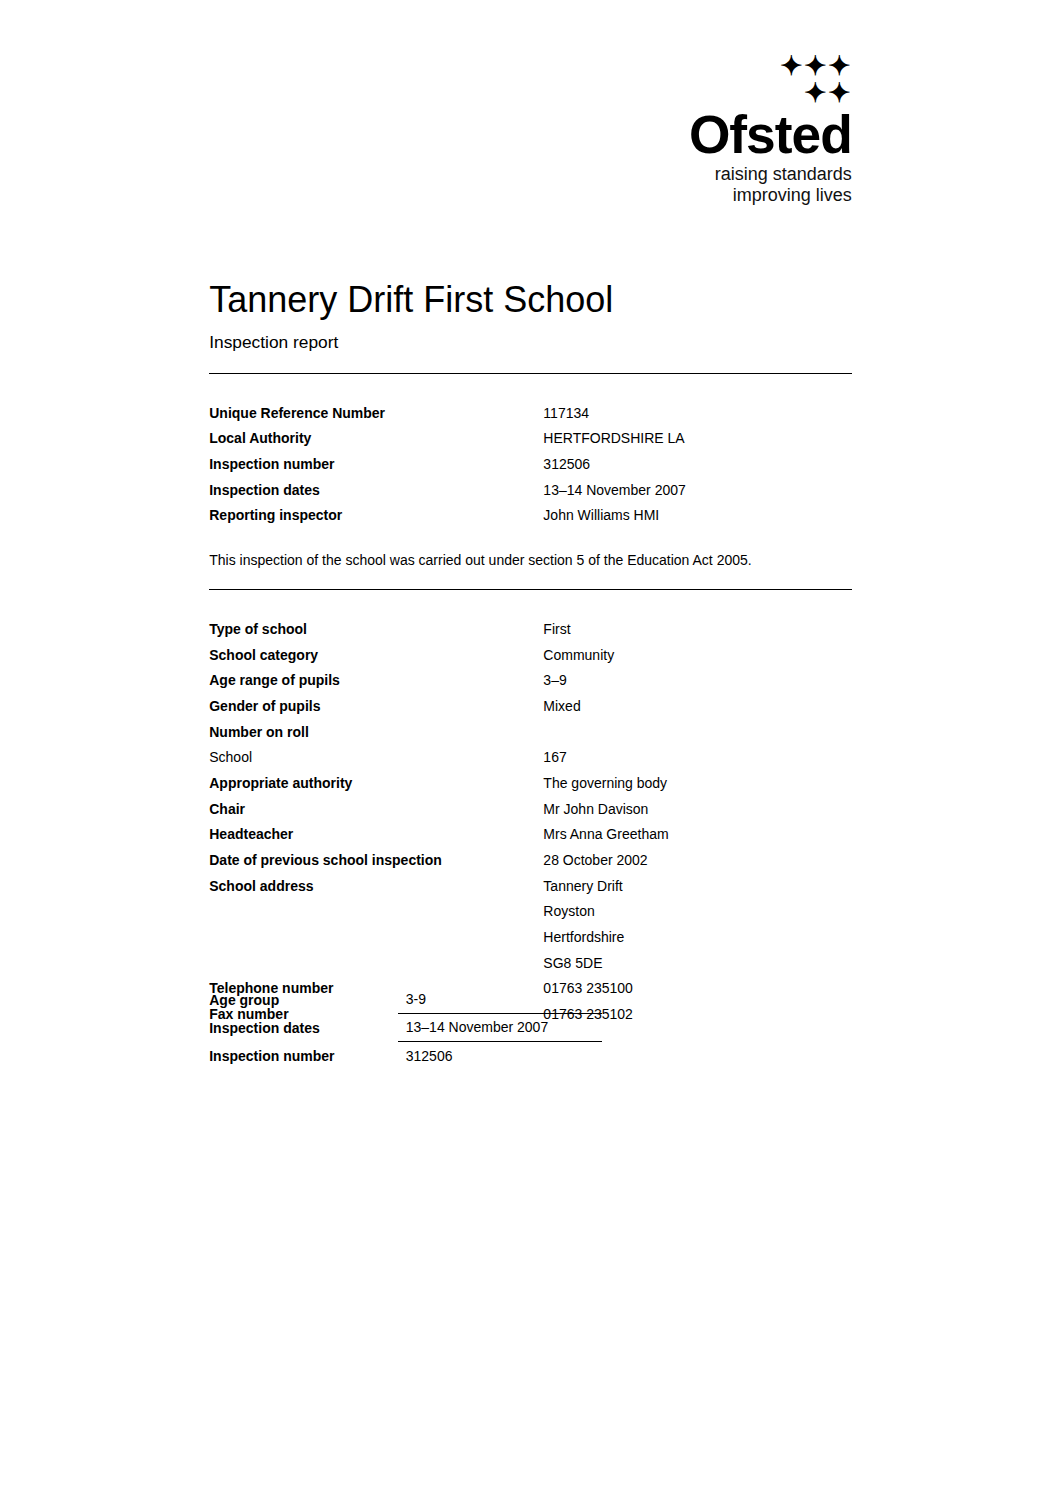✦✦✦
✦✦
Ofsted
raising standards
improving lives
Tannery Drift First School
Inspection report
| Unique Reference Number | 117134 |
| Local Authority | HERTFORDSHIRE LA |
| Inspection number | 312506 |
| Inspection dates | 13–14 November 2007 |
| Reporting inspector | John Williams HMI |
This inspection of the school was carried out under section 5 of the Education Act 2005.
| Type of school | First |
| School category | Community |
| Age range of pupils | 3–9 |
| Gender of pupils | Mixed |
| Number on roll | |
| School | 167 |
| Appropriate authority | The governing body |
| Chair | Mr John Davison |
| Headteacher | Mrs Anna Greetham |
| Date of previous school inspection | 28 October 2002 |
| School address | Tannery Drift |
| | Royston |
| | Hertfordshire |
| | SG8 5DE |
| Telephone number | 01763 235100 |
| Fax number | 01763 235102 |
| Age group | 3-9 |
| Inspection dates | 13–14 November 2007 |
| Inspection number | 312506 |